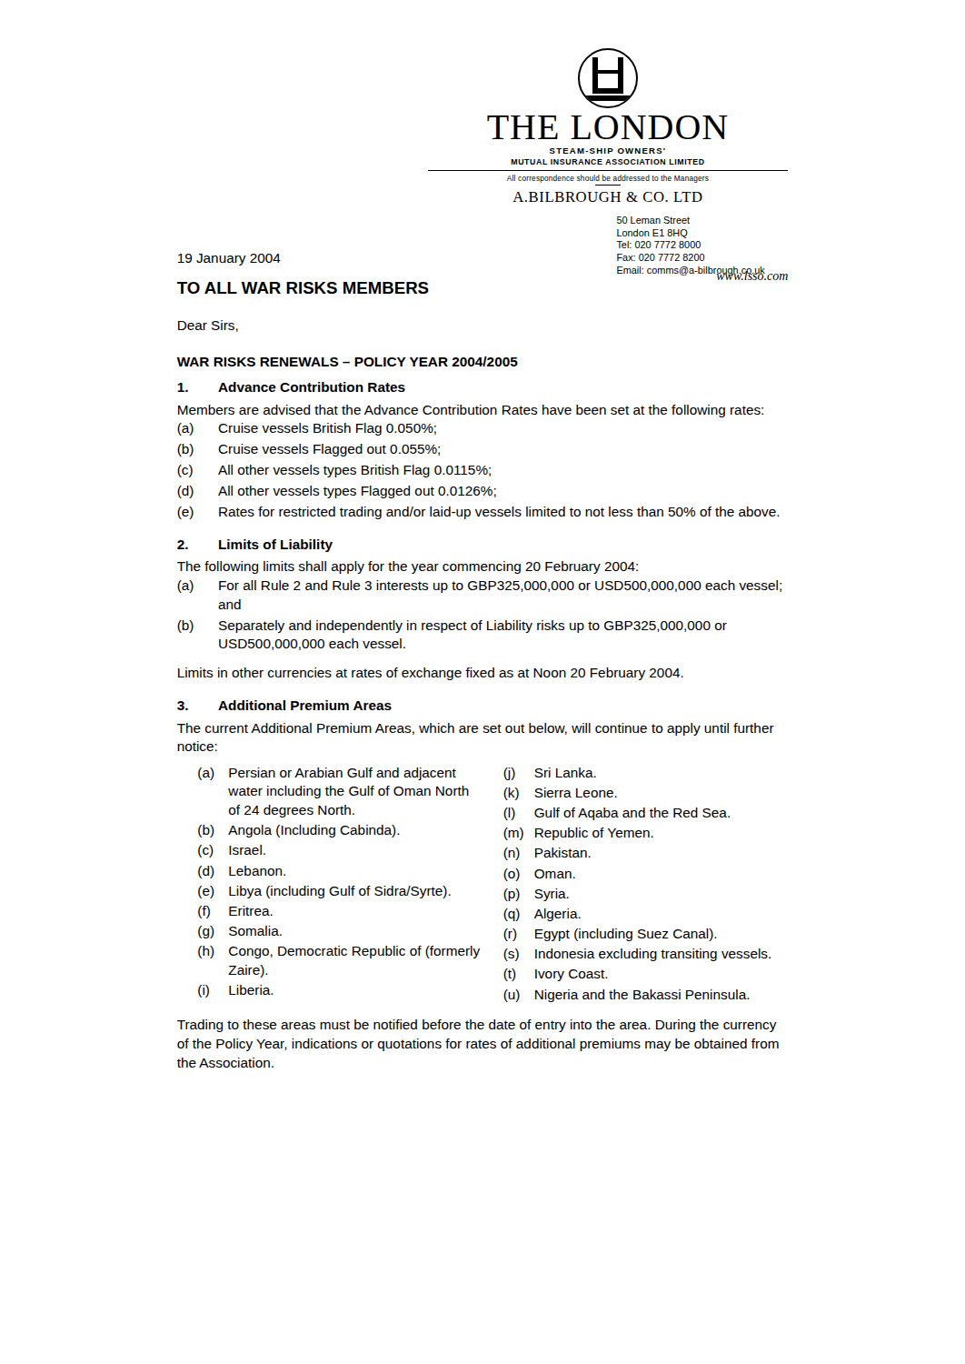THE LONDON
STEAM-SHIP OWNERS'
MUTUAL INSURANCE ASSOCIATION LIMITED
All correspondence should be addressed to the Managers
A.BILBROUGH & CO. LTD
19 January 2004
50 Leman Street
London E1 8HQ
Tel: 020 7772 8000
Fax: 020 7772 8200
Email: comms@a-bilbrough.co.uk
TO ALL WAR RISKS MEMBERS
www.lsso.com
Dear Sirs,
WAR RISKS RENEWALS – POLICY YEAR 2004/2005
1. Advance Contribution Rates
Members are advised that the Advance Contribution Rates have been set at the following rates:
(a) Cruise vessels British Flag 0.050%;
(b) Cruise vessels Flagged out 0.055%;
(c) All other vessels types British Flag 0.0115%;
(d) All other vessels types Flagged out 0.0126%;
(e) Rates for restricted trading and/or laid-up vessels limited to not less than 50% of the above.
2. Limits of Liability
The following limits shall apply for the year commencing 20 February 2004:
(a) For all Rule 2 and Rule 3 interests up to GBP325,000,000 or USD500,000,000 each vessel; and
(b) Separately and independently in respect of Liability risks up to GBP325,000,000 or USD500,000,000 each vessel.
Limits in other currencies at rates of exchange fixed as at Noon 20 February 2004.
3. Additional Premium Areas
The current Additional Premium Areas, which are set out below, will continue to apply until further notice:
(a) Persian or Arabian Gulf and adjacent water including the Gulf of Oman North of 24 degrees North.
(b) Angola (Including Cabinda).
(c) Israel.
(d) Lebanon.
(e) Libya (including Gulf of Sidra/Syrte).
(f) Eritrea.
(g) Somalia.
(h) Congo, Democratic Republic of (formerly Zaire).
(i) Liberia.
(j) Sri Lanka.
(k) Sierra Leone.
(l) Gulf of Aqaba and the Red Sea.
(m) Republic of Yemen.
(n) Pakistan.
(o) Oman.
(p) Syria.
(q) Algeria.
(r) Egypt (including Suez Canal).
(s) Indonesia excluding transiting vessels.
(t) Ivory Coast.
(u) Nigeria and the Bakassi Peninsula.
Trading to these areas must be notified before the date of entry into the area. During the currency of the Policy Year, indications or quotations for rates of additional premiums may be obtained from the Association.